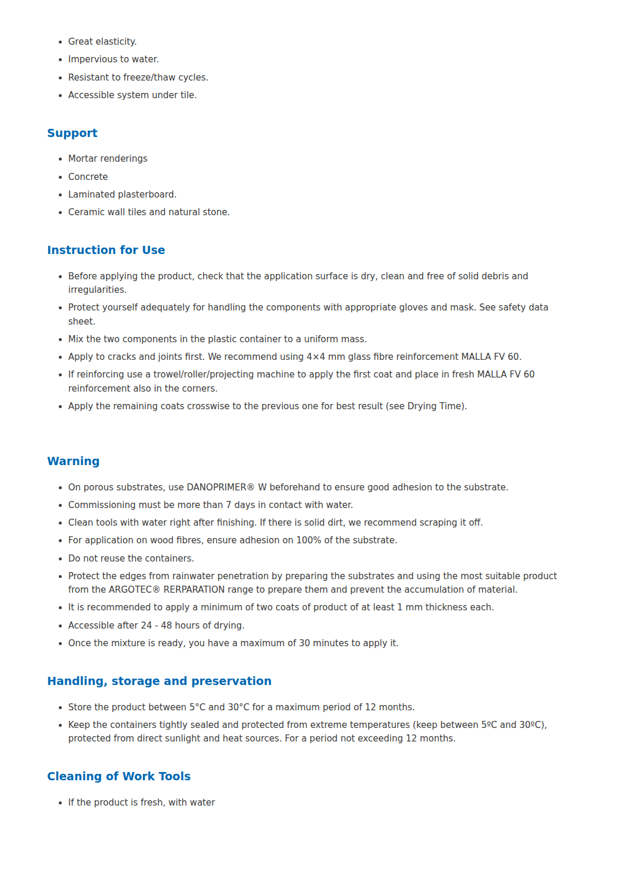Great elasticity.
Impervious to water.
Resistant to freeze/thaw cycles.
Accessible system under tile.
Support
Mortar renderings
Concrete
Laminated plasterboard.
Ceramic wall tiles and natural stone.
Instruction for Use
Before applying the product, check that the application surface is dry, clean and free of solid debris and irregularities.
Protect yourself adequately for handling the components with appropriate gloves and mask. See safety data sheet.
Mix the two components in the plastic container to a uniform mass.
Apply to cracks and joints first. We recommend using 4×4 mm glass fibre reinforcement MALLA FV 60.
If reinforcing use a trowel/roller/projecting machine to apply the first coat and place in fresh MALLA FV 60 reinforcement also in the corners.
Apply the remaining coats crosswise to the previous one for best result (see Drying Time).
Warning
On porous substrates, use DANOPRIMER® W beforehand to ensure good adhesion to the substrate.
Commissioning must be more than 7 days in contact with water.
Clean tools with water right after finishing. If there is solid dirt, we recommend scraping it off.
For application on wood fibres, ensure adhesion on 100% of the substrate.
Do not reuse the containers.
Protect the edges from rainwater penetration by preparing the substrates and using the most suitable product from the ARGOTEC® RERPARATION range to prepare them and prevent the accumulation of material.
It is recommended to apply a minimum of two coats of product of at least 1 mm thickness each.
Accessible after 24 - 48 hours of drying.
Once the mixture is ready, you have a maximum of 30 minutes to apply it.
Handling, storage and preservation
Store the product between 5°C and 30°C for a maximum period of 12 months.
Keep the containers tightly sealed and protected from extreme temperatures (keep between 5ºC and 30ºC), protected from direct sunlight and heat sources. For a period not exceeding 12 months.
Cleaning of Work Tools
If the product is fresh, with water